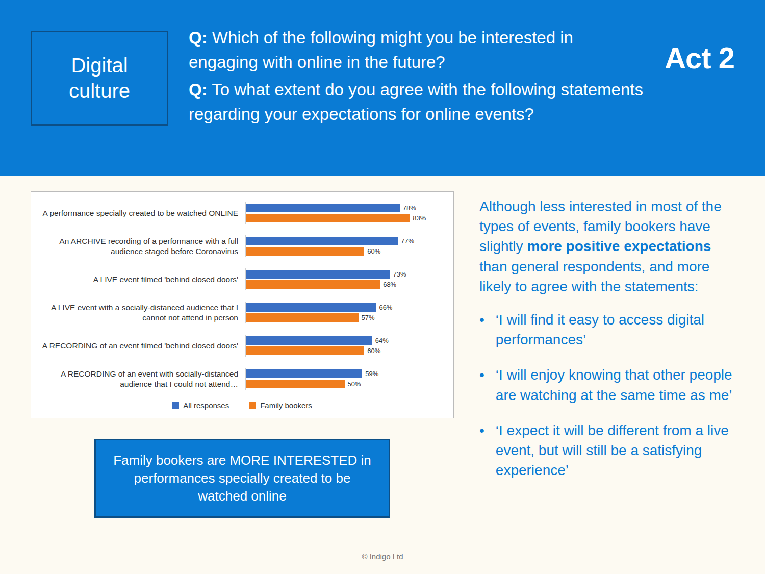Digital
culture
Q: Which of the following might you be interested in engaging with online in the future?
Q: To what extent do you agree with the following statements regarding your expectations for online events?
Act 2
A performance specially created to be watched ONLINE
78%
83%
An ARCHIVE recording of a performance with a full audience staged before Coronavirus
77%
60%
A LIVE event filmed 'behind closed doors'
73%
68%
A LIVE event with a socially-distanced audience that I cannot not attend in person
66%
57%
A RECORDING of an event filmed 'behind closed doors'
64%
60%
A RECORDING of an event with socially-distanced audience that I could not attend…
59%
50%
All responses Family bookers
Family bookers are MORE INTERESTED in performances specially created to be watched online
Although less interested in most of the types of events, family bookers have slightly more positive expectations than general respondents, and more likely to agree with the statements:
•‘I will find it easy to access digital performances’
•‘I will enjoy knowing that other people are watching at the same time as me’
•‘I expect it will be different from a live event, but will still be a satisfying experience’
© Indigo Ltd